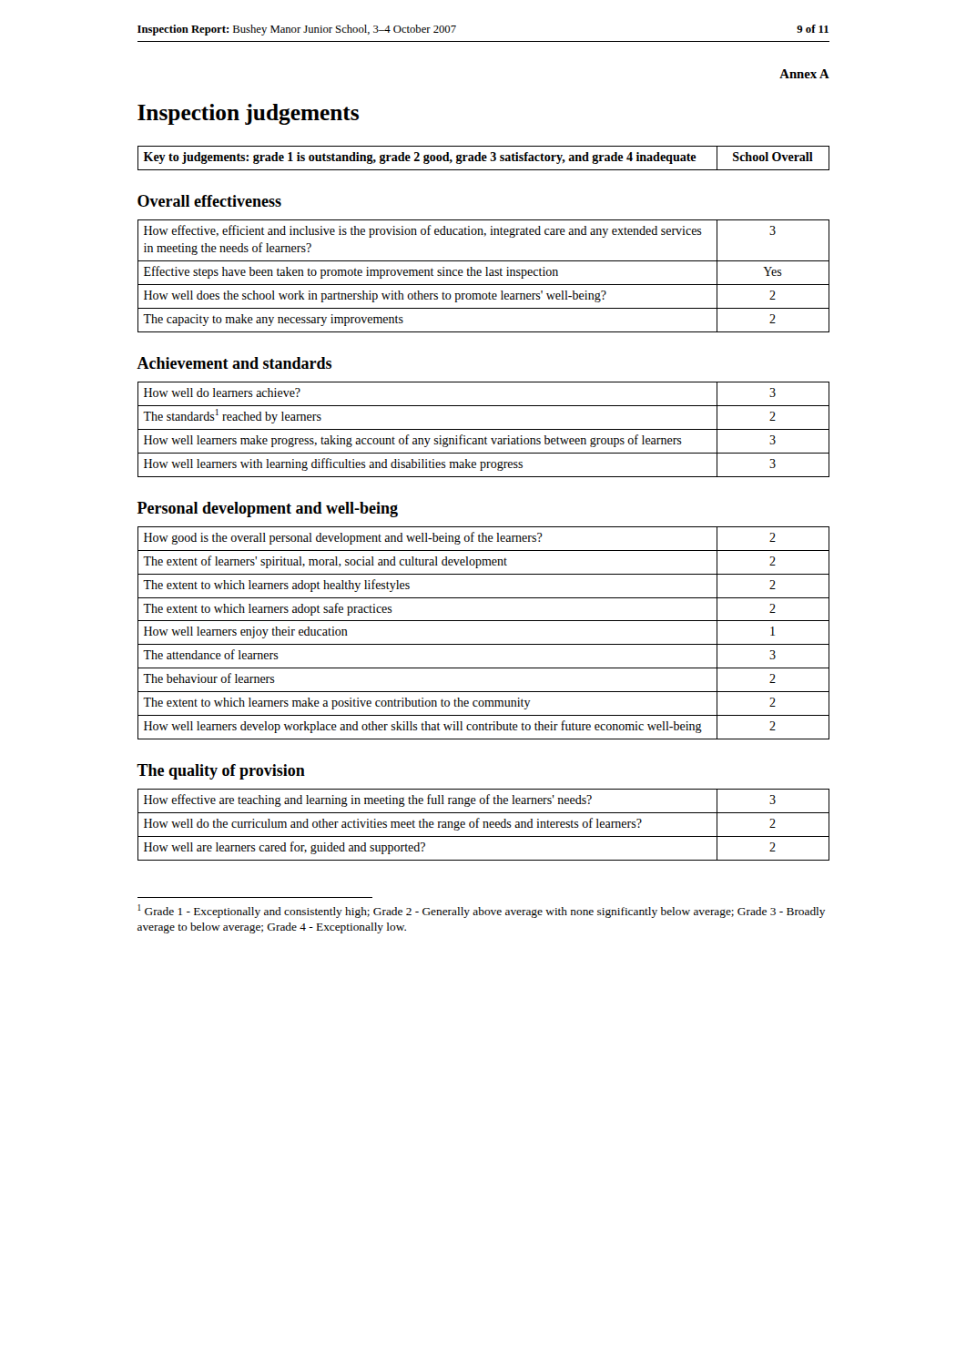Inspection Report: Bushey Manor Junior School, 3–4 October 2007
9 of 11
Annex A
Inspection judgements
| Key to judgements: grade 1 is outstanding, grade 2 good, grade 3 satisfactory, and grade 4 inadequate | School Overall |
Overall effectiveness
| How effective, efficient and inclusive is the provision of education, integrated care and any extended services in meeting the needs of learners? | 3 |
| Effective steps have been taken to promote improvement since the last inspection | Yes |
| How well does the school work in partnership with others to promote learners' well-being? | 2 |
| The capacity to make any necessary improvements | 2 |
Achievement and standards
| How well do learners achieve? | 3 |
| The standards 1 reached by learners | 2 |
| How well learners make progress, taking account of any significant variations between groups of learners | 3 |
| How well learners with learning difficulties and disabilities make progress | 3 |
Personal development and well-being
| How good is the overall personal development and well-being of the learners? | 2 |
| The extent of learners' spiritual, moral, social and cultural development | 2 |
| The extent to which learners adopt healthy lifestyles | 2 |
| The extent to which learners adopt safe practices | 2 |
| How well learners enjoy their education | 1 |
| The attendance of learners | 3 |
| The behaviour of learners | 2 |
| The extent to which learners make a positive contribution to the community | 2 |
| How well learners develop workplace and other skills that will contribute to their future economic well-being | 2 |
The quality of provision
| How effective are teaching and learning in meeting the full range of the learners' needs? | 3 |
| How well do the curriculum and other activities meet the range of needs and interests of learners? | 2 |
| How well are learners cared for, guided and supported? | 2 |
1 Grade 1 - Exceptionally and consistently high; Grade 2 - Generally above average with none significantly below average; Grade 3 - Broadly average to below average; Grade 4 - Exceptionally low.